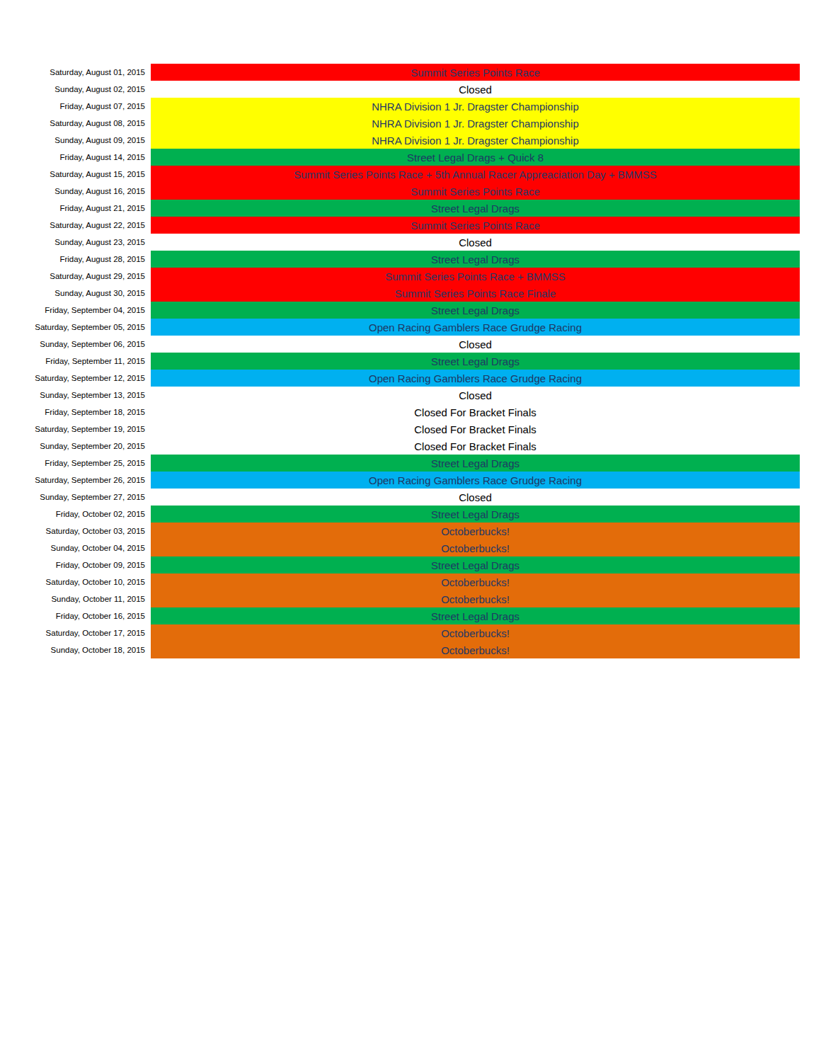| Saturday, August 01, 2015 | Summit Series Points Race |
| Sunday, August 02, 2015 | Closed |
| Friday, August 07, 2015 | NHRA Division 1 Jr. Dragster Championship |
| Saturday, August 08, 2015 | NHRA Division 1 Jr. Dragster Championship |
| Sunday, August 09, 2015 | NHRA Division 1 Jr. Dragster Championship |
| Friday, August 14, 2015 | Street Legal Drags + Quick 8 |
| Saturday, August 15, 2015 | Summit Series Points Race + 5th Annual Racer Appreaciation Day + BMMSS |
| Sunday, August 16, 2015 | Summit Series Points Race |
| Friday, August 21, 2015 | Street Legal Drags |
| Saturday, August 22, 2015 | Summit Series Points Race |
| Sunday, August 23, 2015 | Closed |
| Friday, August 28, 2015 | Street Legal Drags |
| Saturday, August 29, 2015 | Summit Series Points Race + BMMSS |
| Sunday, August 30, 2015 | Summit Series Points Race Finale |
| Friday, September 04, 2015 | Street Legal Drags |
| Saturday, September 05, 2015 | Open Racing Gamblers Race Grudge Racing |
| Sunday, September 06, 2015 | Closed |
| Friday, September 11, 2015 | Street Legal Drags |
| Saturday, September 12, 2015 | Open Racing Gamblers Race Grudge Racing |
| Sunday, September 13, 2015 | Closed |
| Friday, September 18, 2015 | Closed For Bracket Finals |
| Saturday, September 19, 2015 | Closed For Bracket Finals |
| Sunday, September 20, 2015 | Closed For Bracket Finals |
| Friday, September 25, 2015 | Street Legal Drags |
| Saturday, September 26, 2015 | Open Racing Gamblers Race Grudge Racing |
| Sunday, September 27, 2015 | Closed |
| Friday, October 02, 2015 | Street Legal Drags |
| Saturday, October 03, 2015 | Octoberbucks! |
| Sunday, October 04, 2015 | Octoberbucks! |
| Friday, October 09, 2015 | Street Legal Drags |
| Saturday, October 10, 2015 | Octoberbucks! |
| Sunday, October 11, 2015 | Octoberbucks! |
| Friday, October 16, 2015 | Street Legal Drags |
| Saturday, October 17, 2015 | Octoberbucks! |
| Sunday, October 18, 2015 | Octoberbucks! |